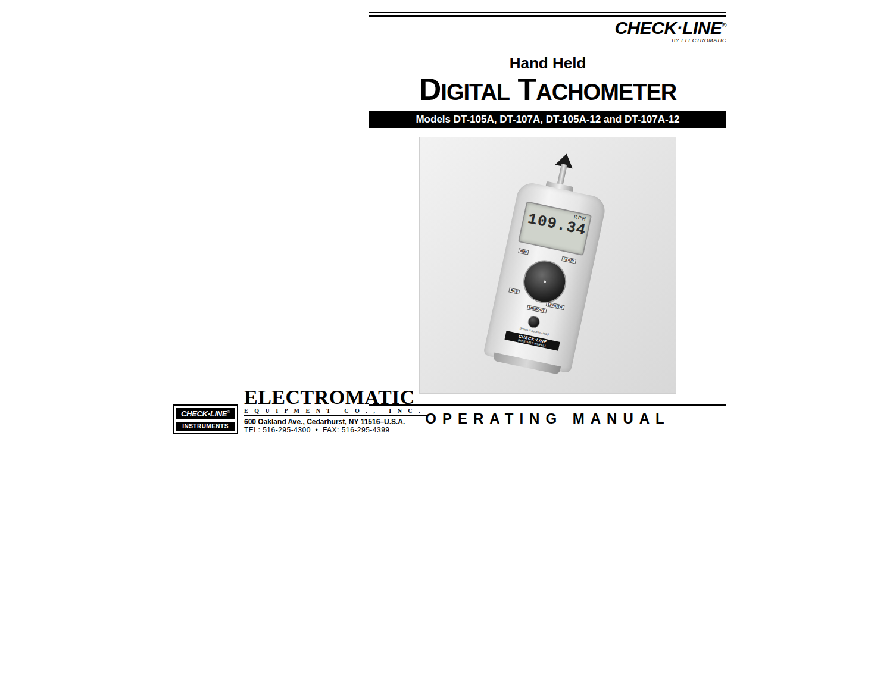CHECK·LINE® BY ELECTROMATIC
Hand Held
DIGITAL TACHOMETER
Models DT-105A, DT-107A, DT-105A-12 and DT-107A-12
RPM
109.34
MIN HOUR
REV LENGTH MEMORY
(Press 5 secs to clear)
CHECK·LINE(MASTER 6 WHEEL)
OPERATING MANUAL
CHECK·LINE®
INSTRUMENTS
ELECTROMATIC
E Q U I P M E N T C O . , I N C .
600 Oakland Ave., Cedarhurst, NY 11516–U.S.A.
TEL: 516-295-4300 • FAX: 516-295-4399